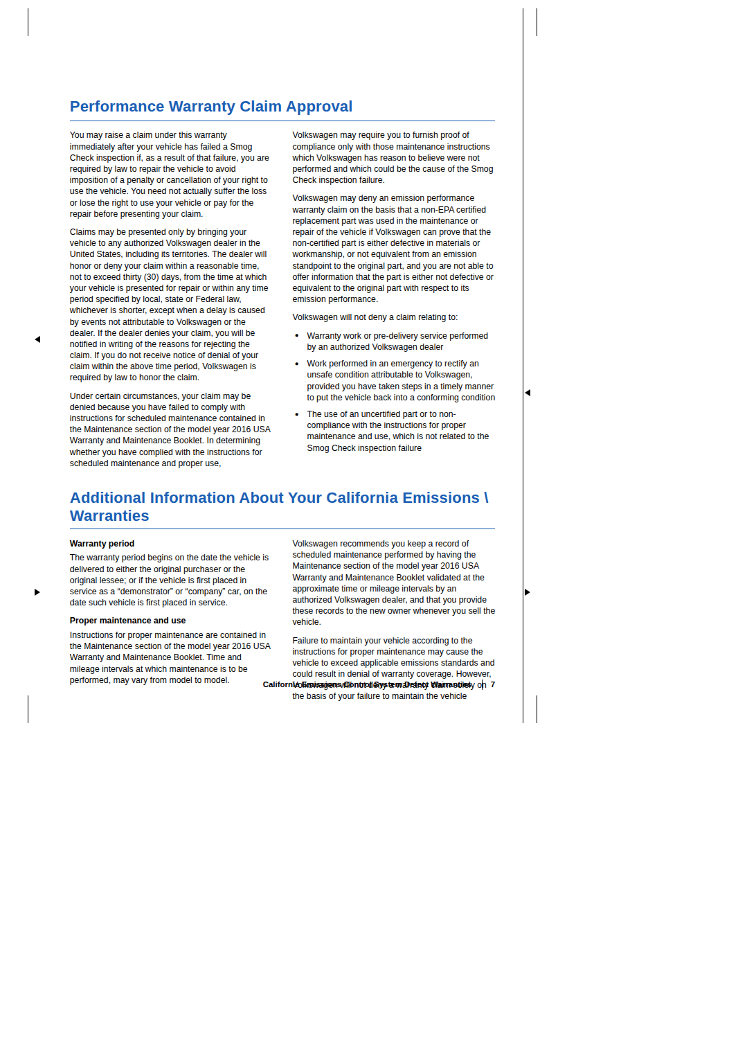Performance Warranty Claim Approval
You may raise a claim under this warranty immediately after your vehicle has failed a Smog Check inspection if, as a result of that failure, you are required by law to repair the vehicle to avoid imposition of a penalty or cancellation of your right to use the vehicle. You need not actually suffer the loss or lose the right to use your vehicle or pay for the repair before presenting your claim.
Claims may be presented only by bringing your vehicle to any authorized Volkswagen dealer in the United States, including its territories. The dealer will honor or deny your claim within a reasonable time, not to exceed thirty (30) days, from the time at which your vehicle is presented for repair or within any time period specified by local, state or Federal law, whichever is shorter, except when a delay is caused by events not attributable to Volkswagen or the dealer. If the dealer denies your claim, you will be notified in writing of the reasons for rejecting the claim. If you do not receive notice of denial of your claim within the above time period, Volkswagen is required by law to honor the claim.
Under certain circumstances, your claim may be denied because you have failed to comply with instructions for scheduled maintenance contained in the Maintenance section of the model year 2016 USA Warranty and Maintenance Booklet. In determining whether you have complied with the instructions for scheduled maintenance and proper use,
Volkswagen may require you to furnish proof of compliance only with those maintenance instructions which Volkswagen has reason to believe were not performed and which could be the cause of the Smog Check inspection failure.
Volkswagen may deny an emission performance warranty claim on the basis that a non-EPA certified replacement part was used in the maintenance or repair of the vehicle if Volkswagen can prove that the non-certified part is either defective in materials or workmanship, or not equivalent from an emission standpoint to the original part, and you are not able to offer information that the part is either not defective or equivalent to the original part with respect to its emission performance.
Volkswagen will not deny a claim relating to:
Warranty work or pre-delivery service performed by an authorized Volkswagen dealer
Work performed in an emergency to rectify an unsafe condition attributable to Volkswagen, provided you have taken steps in a timely manner to put the vehicle back into a conforming condition
The use of an uncertified part or to non-compliance with the instructions for proper maintenance and use, which is not related to the Smog Check inspection failure
Additional Information About Your California Emissions \ Warranties
Warranty period
The warranty period begins on the date the vehicle is delivered to either the original purchaser or the original lessee; or if the vehicle is first placed in service as a “demonstrator” or “company” car, on the date such vehicle is first placed in service.
Proper maintenance and use
Instructions for proper maintenance are contained in the Maintenance section of the model year 2016 USA Warranty and Maintenance Booklet. Time and mileage intervals at which maintenance is to be performed, may vary from model to model.
Volkswagen recommends you keep a record of scheduled maintenance performed by having the Maintenance section of the model year 2016 USA Warranty and Maintenance Booklet validated at the approximate time or mileage intervals by an authorized Volkswagen dealer, and that you provide these records to the new owner whenever you sell the vehicle.
Failure to maintain your vehicle according to the instructions for proper maintenance may cause the vehicle to exceed applicable emissions standards and could result in denial of warranty coverage. However, Volkswagen will not deny a warranty claim solely on the basis of your failure to maintain the vehicle
California Emissions Control System Defect Warranties7